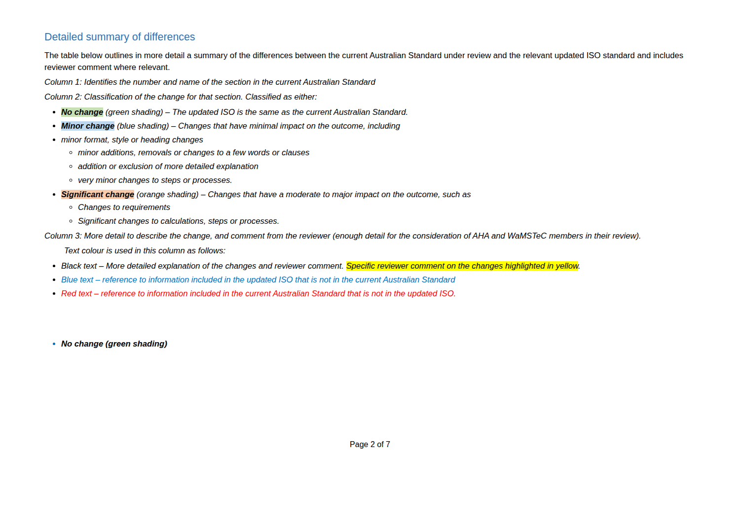Detailed summary of differences
The table below outlines in more detail a summary of the differences between the current Australian Standard under review and the relevant updated ISO standard and includes reviewer comment where relevant.
Column 1: Identifies the number and name of the section in the current Australian Standard
Column 2: Classification of the change for that section. Classified as either:
No change (green shading) – The updated ISO is the same as the current Australian Standard.
Minor change (blue shading) – Changes that have minimal impact on the outcome, including
minor format, style or heading changes
minor additions, removals or changes to a few words or clauses
addition or exclusion of more detailed explanation
very minor changes to steps or processes.
Significant change (orange shading) – Changes that have a moderate to major impact on the outcome, such as
Changes to requirements
Significant changes to calculations, steps or processes.
Column 3: More detail to describe the change, and comment from the reviewer (enough detail for the consideration of AHA and WaMSTeC members in their review).
Text colour is used in this column as follows:
Black text – More detailed explanation of the changes and reviewer comment. Specific reviewer comment on the changes highlighted in yellow.
Blue text – reference to information included in the updated ISO that is not in the current Australian Standard
Red text – reference to information included in the current Australian Standard that is not in the updated ISO.
No change (green shading)
Page 2 of 7